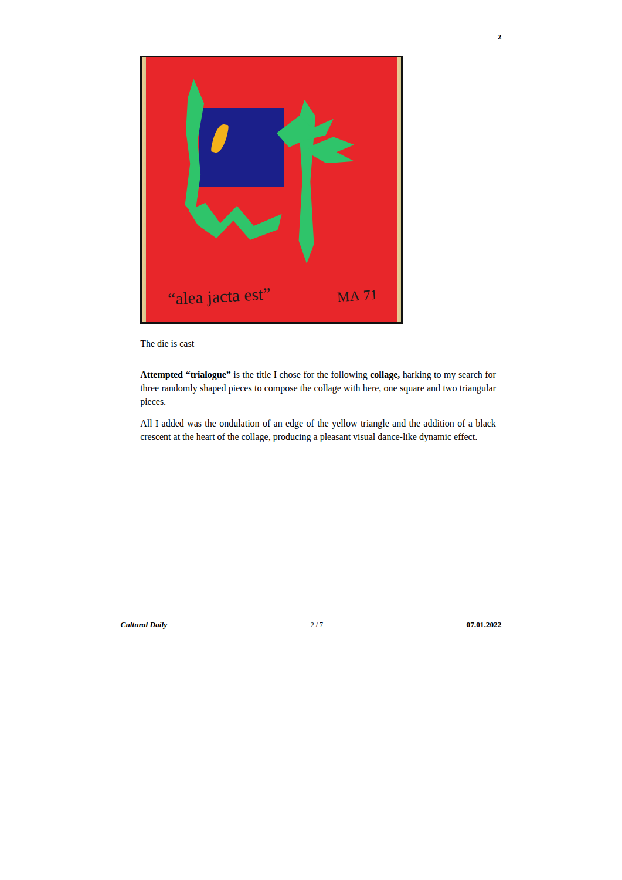2
“alea jacta est”
MA 71
The die is cast
Attempted “trialogue” is the title I chose for the following collage, harking to my search for three randomly shaped pieces to compose the collage with here, one square and two triangular pieces.
All I added was the ondulation of an edge of the yellow triangle and the addition of a black crescent at the heart of the collage, producing a pleasant visual dance-like dynamic effect.
Cultural Daily
- 2 / 7 -
07.01.2022